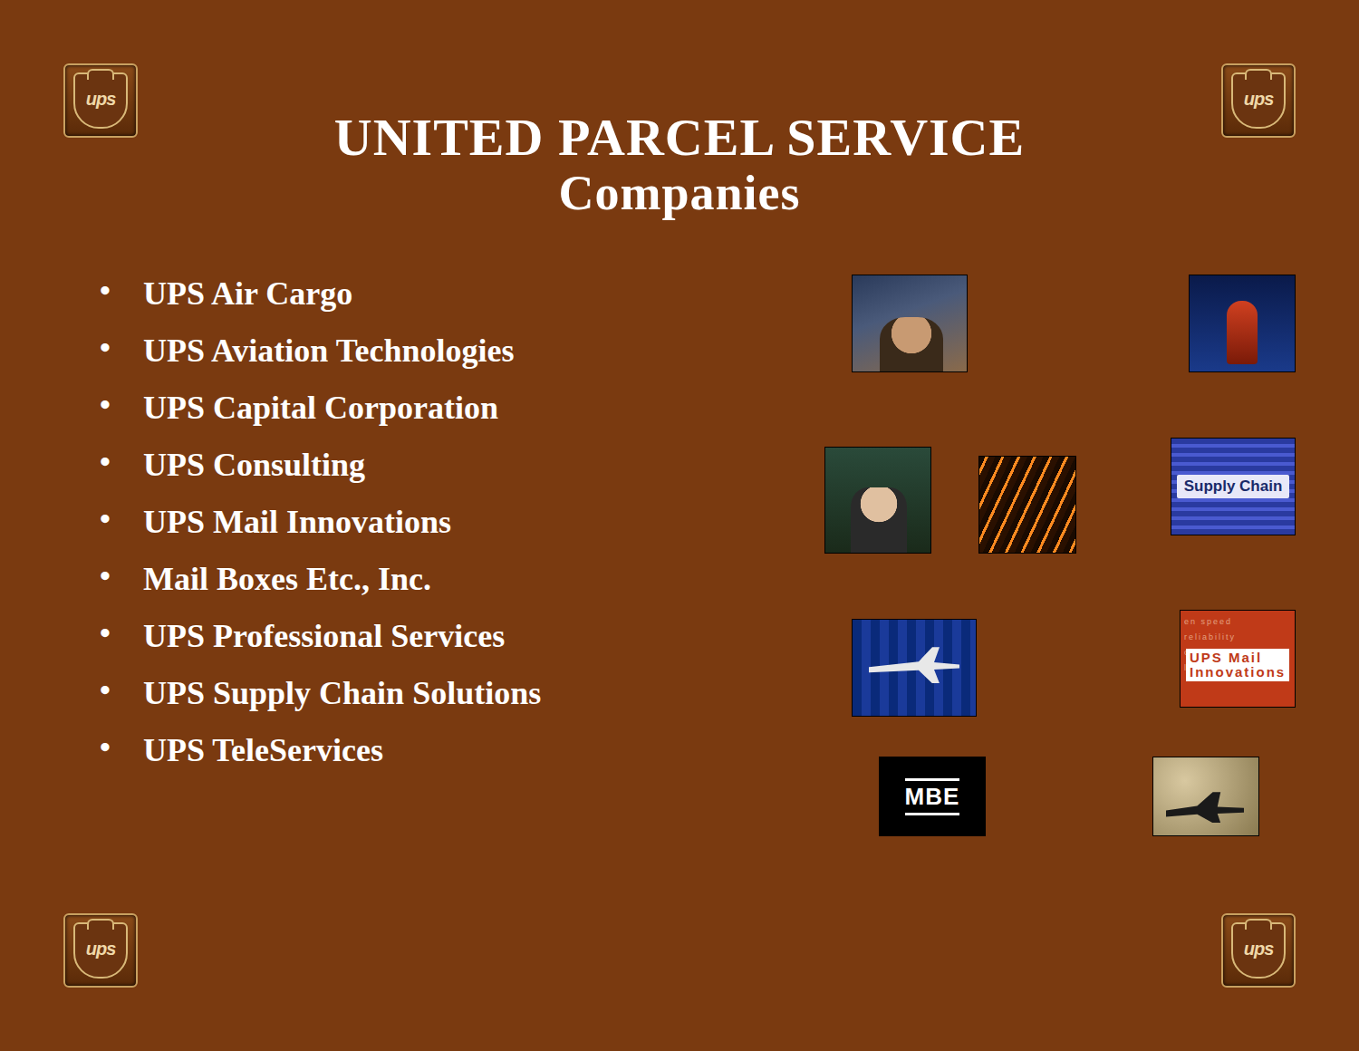ups
ups
ups
ups
UNITED PARCEL SERVICECompanies
UPS Air Cargo
UPS Aviation Technologies
UPS Capital Corporation
UPS Consulting
UPS Mail Innovations
Mail Boxes Etc., Inc.
UPS Professional Services
UPS Supply Chain Solutions
UPS TeleServices
Supply Chain
en speed
reliability
o
la savings
UPS Mail
Innovations
MBE